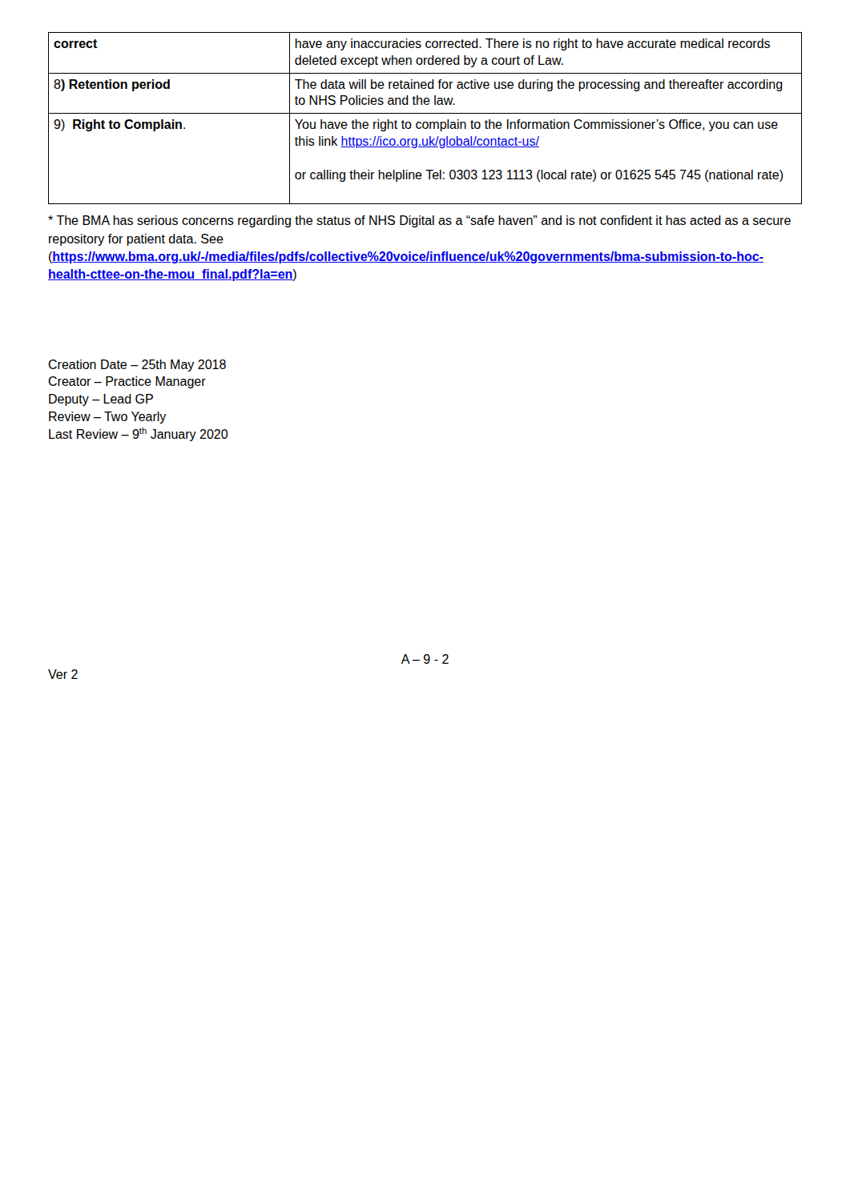| correct | have any inaccuracies corrected. There is no right to have accurate medical records deleted except when ordered by a court of Law. |
| 8 ) Retention period | The data will be retained for active use during the processing and thereafter according to NHS Policies and the law. |
| 9) Right to Complain . | You have the right to complain to the Information Commissioner’s Office, you can use this link https://ico.org.uk/global/contact-us/ or calling their helpline Tel: 0303 123 1113 (local rate) or 01625 545 745 (national rate) |
* The BMA has serious concerns regarding the status of NHS Digital as a “safe haven” and is not confident it has acted as a secure repository for patient data. See (https://www.bma.org.uk/-/media/files/pdfs/collective%20voice/influence/uk%20governments/bma-submission-to-hoc-health-cttee-on-the-mou_final.pdf?la=en)
Creation Date – 25th May 2018
Creator – Practice Manager
Deputy – Lead GP
Review – Two Yearly
Last Review – 9th January 2020
A – 9 - 2
Ver 2